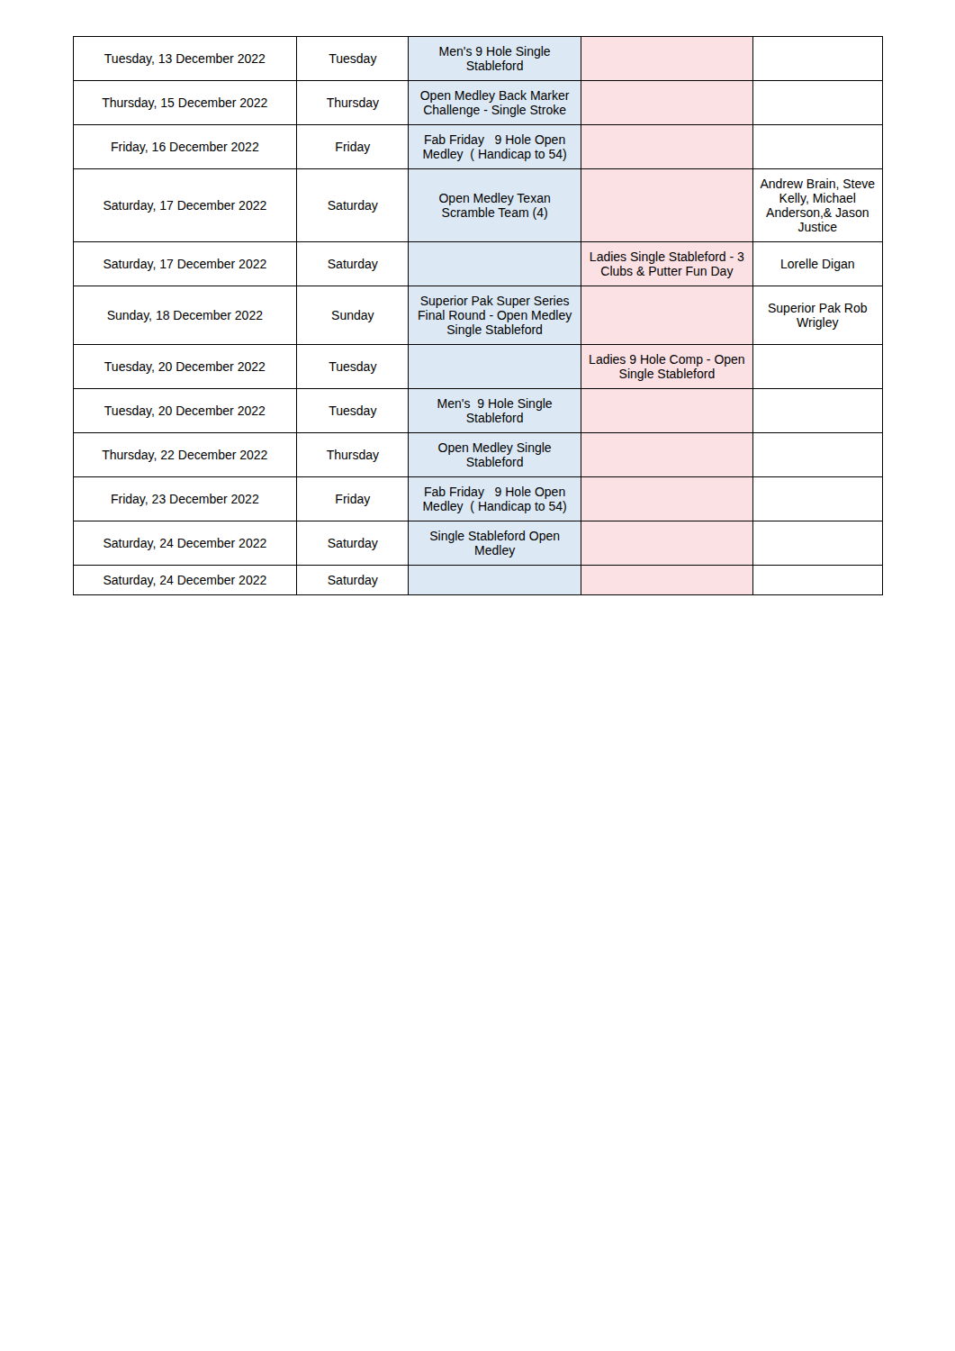| Tuesday, 13 December 2022 | Tuesday | Men's 9 Hole Single Stableford | | |
| Thursday, 15 December 2022 | Thursday | Open Medley Back Marker Challenge - Single Stroke | | |
| Friday, 16 December 2022 | Friday | Fab Friday 9 Hole Open Medley ( Handicap to 54) | | |
| Saturday, 17 December 2022 | Saturday | Open Medley Texan Scramble Team (4) | | Andrew Brain, Steve Kelly, Michael Anderson,& Jason Justice |
| Saturday, 17 December 2022 | Saturday | | Ladies Single Stableford - 3 Clubs & Putter Fun Day | Lorelle Digan |
| Sunday, 18 December 2022 | Sunday | Superior Pak Super Series Final Round - Open Medley Single Stableford | | Superior Pak Rob Wrigley |
| Tuesday, 20 December 2022 | Tuesday | | Ladies 9 Hole Comp - Open Single Stableford | |
| Tuesday, 20 December 2022 | Tuesday | Men's 9 Hole Single Stableford | | |
| Thursday, 22 December 2022 | Thursday | Open Medley Single Stableford | | |
| Friday, 23 December 2022 | Friday | Fab Friday 9 Hole Open Medley ( Handicap to 54) | | |
| Saturday, 24 December 2022 | Saturday | Single Stableford Open Medley | | |
| Saturday, 24 December 2022 | Saturday | | | |